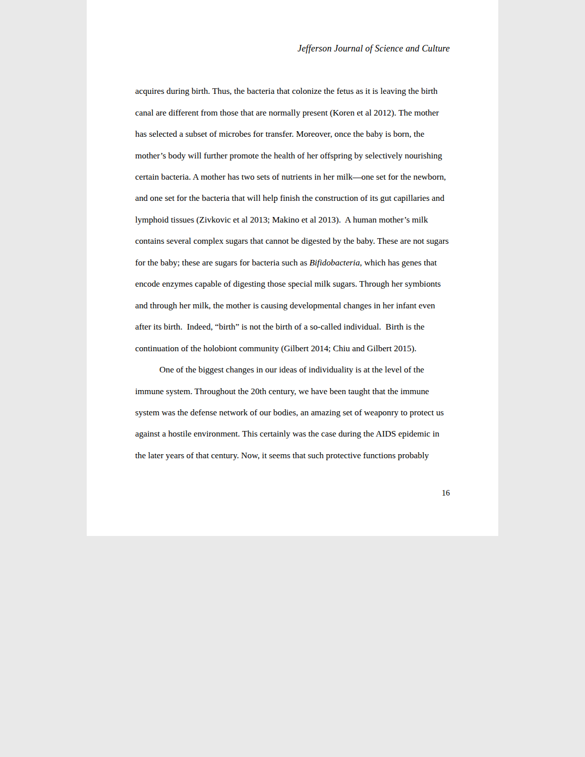Jefferson Journal of Science and Culture
acquires during birth. Thus, the bacteria that colonize the fetus as it is leaving the birth canal are different from those that are normally present (Koren et al 2012). The mother has selected a subset of microbes for transfer. Moreover, once the baby is born, the mother’s body will further promote the health of her offspring by selectively nourishing certain bacteria. A mother has two sets of nutrients in her milk—one set for the newborn, and one set for the bacteria that will help finish the construction of its gut capillaries and lymphoid tissues (Zivkovic et al 2013; Makino et al 2013). A human mother’s milk contains several complex sugars that cannot be digested by the baby. These are not sugars for the baby; these are sugars for bacteria such as Bifidobacteria, which has genes that encode enzymes capable of digesting those special milk sugars. Through her symbionts and through her milk, the mother is causing developmental changes in her infant even after its birth. Indeed, “birth” is not the birth of a so-called individual. Birth is the continuation of the holobiont community (Gilbert 2014; Chiu and Gilbert 2015).
One of the biggest changes in our ideas of individuality is at the level of the immune system. Throughout the 20th century, we have been taught that the immune system was the defense network of our bodies, an amazing set of weaponry to protect us against a hostile environment. This certainly was the case during the AIDS epidemic in the later years of that century. Now, it seems that such protective functions probably
16